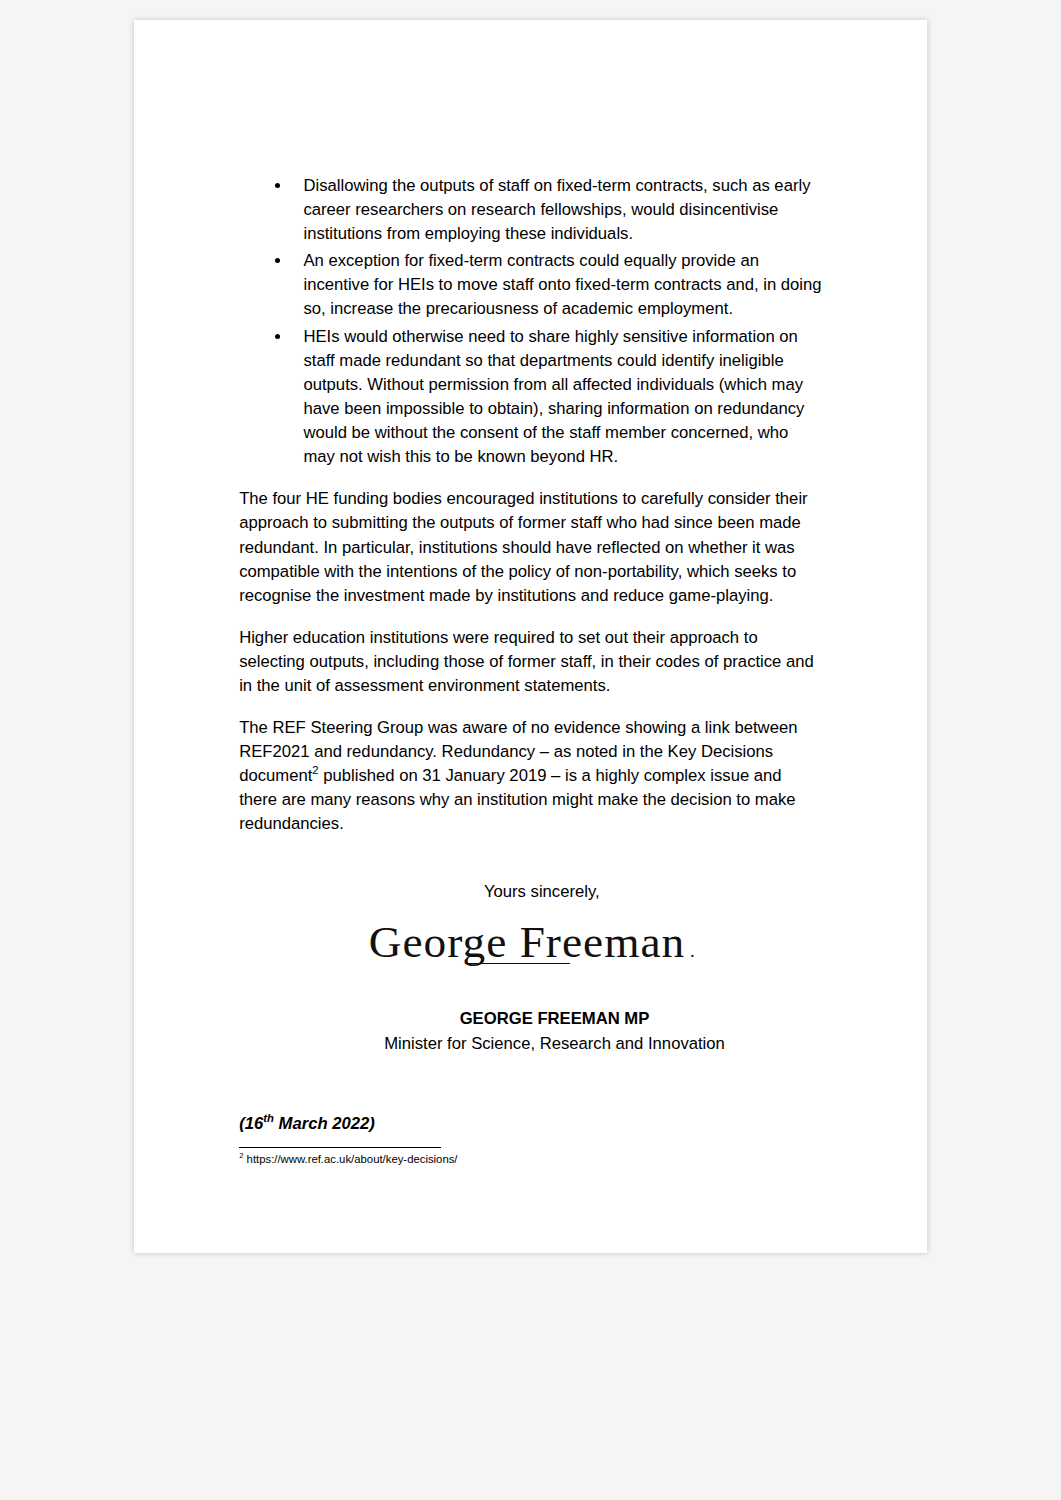Disallowing the outputs of staff on fixed-term contracts, such as early career researchers on research fellowships, would disincentivise institutions from employing these individuals.
An exception for fixed-term contracts could equally provide an incentive for HEIs to move staff onto fixed-term contracts and, in doing so, increase the precariousness of academic employment.
HEIs would otherwise need to share highly sensitive information on staff made redundant so that departments could identify ineligible outputs. Without permission from all affected individuals (which may have been impossible to obtain), sharing information on redundancy would be without the consent of the staff member concerned, who may not wish this to be known beyond HR.
The four HE funding bodies encouraged institutions to carefully consider their approach to submitting the outputs of former staff who had since been made redundant. In particular, institutions should have reflected on whether it was compatible with the intentions of the policy of non-portability, which seeks to recognise the investment made by institutions and reduce game-playing.
Higher education institutions were required to set out their approach to selecting outputs, including those of former staff, in their codes of practice and in the unit of assessment environment statements.
The REF Steering Group was aware of no evidence showing a link between REF2021 and redundancy. Redundancy – as noted in the Key Decisions document2 published on 31 January 2019 – is a highly complex issue and there are many reasons why an institution might make the decision to make redundancies.
Yours sincerely,
George Freeman.
GEORGE FREEMAN MP
Minister for Science, Research and Innovation
(16th March 2022)
2 https://www.ref.ac.uk/about/key-decisions/